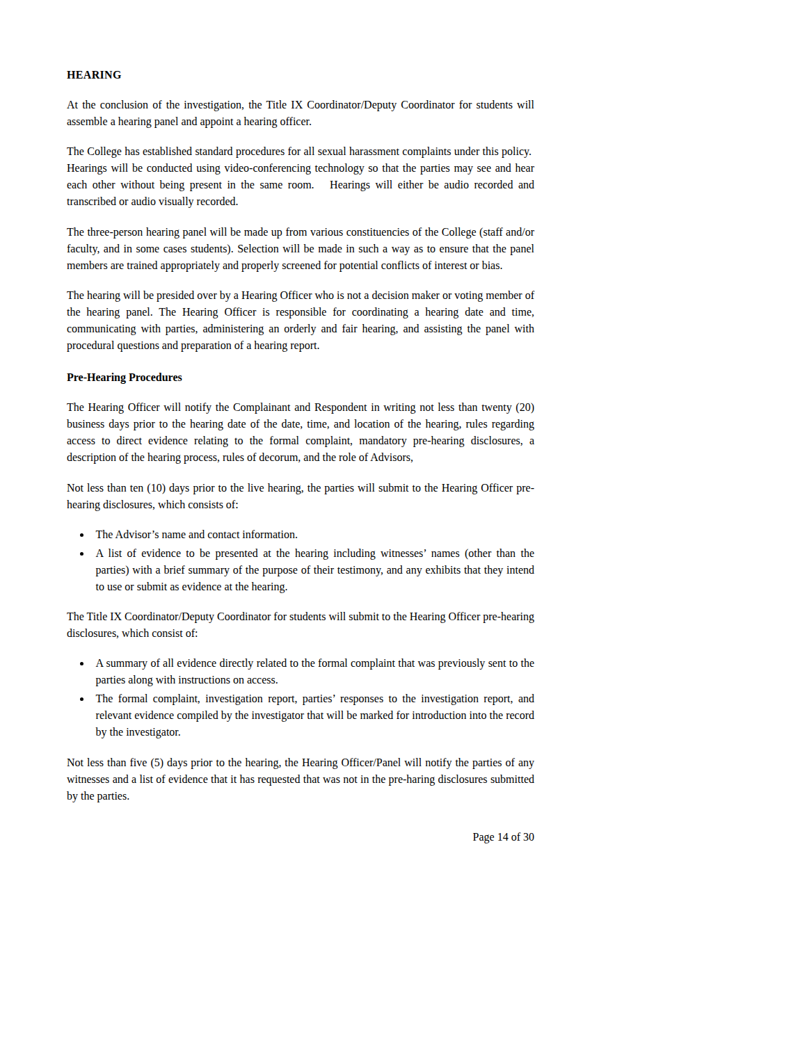HEARING
At the conclusion of the investigation, the Title IX Coordinator/Deputy Coordinator for students will assemble a hearing panel and appoint a hearing officer.
The College has established standard procedures for all sexual harassment complaints under this policy. Hearings will be conducted using video-conferencing technology so that the parties may see and hear each other without being present in the same room. Hearings will either be audio recorded and transcribed or audio visually recorded.
The three-person hearing panel will be made up from various constituencies of the College (staff and/or faculty, and in some cases students). Selection will be made in such a way as to ensure that the panel members are trained appropriately and properly screened for potential conflicts of interest or bias.
The hearing will be presided over by a Hearing Officer who is not a decision maker or voting member of the hearing panel. The Hearing Officer is responsible for coordinating a hearing date and time, communicating with parties, administering an orderly and fair hearing, and assisting the panel with procedural questions and preparation of a hearing report.
Pre-Hearing Procedures
The Hearing Officer will notify the Complainant and Respondent in writing not less than twenty (20) business days prior to the hearing date of the date, time, and location of the hearing, rules regarding access to direct evidence relating to the formal complaint, mandatory pre-hearing disclosures, a description of the hearing process, rules of decorum, and the role of Advisors,
Not less than ten (10) days prior to the live hearing, the parties will submit to the Hearing Officer pre-hearing disclosures, which consists of:
The Advisor’s name and contact information.
A list of evidence to be presented at the hearing including witnesses’ names (other than the parties) with a brief summary of the purpose of their testimony, and any exhibits that they intend to use or submit as evidence at the hearing.
The Title IX Coordinator/Deputy Coordinator for students will submit to the Hearing Officer pre-hearing disclosures, which consist of:
A summary of all evidence directly related to the formal complaint that was previously sent to the parties along with instructions on access.
The formal complaint, investigation report, parties’ responses to the investigation report, and relevant evidence compiled by the investigator that will be marked for introduction into the record by the investigator.
Not less than five (5) days prior to the hearing, the Hearing Officer/Panel will notify the parties of any witnesses and a list of evidence that it has requested that was not in the pre-haring disclosures submitted by the parties.
Page 14 of 30